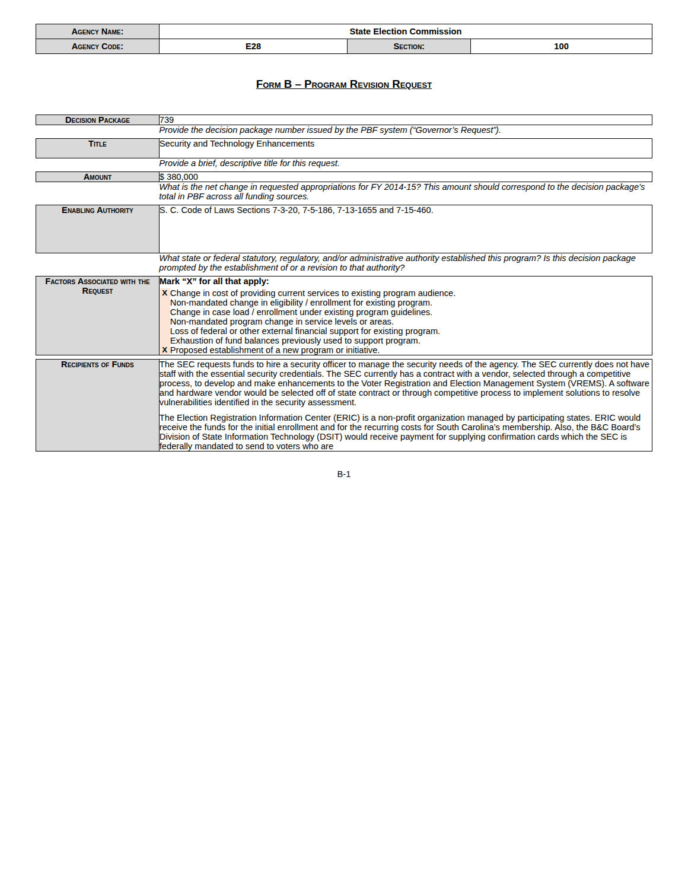| Agency Name: | State Election Commission |
| Agency Code: | E28 | Section: | 100 |
Form B – Program Revision Request
| Decision Package | 739 |
| | Provide the decision package number issued by the PBF system (“Governor’s Request”). |
| Title | Security and Technology Enhancements |
| | Provide a brief, descriptive title for this request. |
| Amount | $ 380,000 |
| | What is the net change in requested appropriations for FY 2014-15? This amount should correspond to the decision package’s total in PBF across all funding sources. |
| Enabling Authority | S. C. Code of Laws Sections 7-3-20, 7-5-186, 7-13-1655 and 7-15-460. |
| | What state or federal statutory, regulatory, and/or administrative authority established this program? Is this decision package prompted by the establishment of or a revision to that authority? |
| Factors Associated with the Request | Mark “X” for all that apply: / X / Change in cost of providing current services to existing program audience. / / / Non-mandated change in eligibility / enrollment for existing program. / / / Change in case load / enrollment under existing program guidelines. / / / Non-mandated program change in service levels or areas. / / / Loss of federal or other external financial support for existing program. / / / Exhaustion of fund balances previously used to support program. / / X / Proposed establishment of a new program or initiative. / |
| Recipients of Funds | The SEC requests funds to hire a security officer to manage the security needs of the agency. The SEC currently does not have staff with the essential security credentials. The SEC currently has a contract with a vendor, selected through a competitive process, to develop and make enhancements to the Voter Registration and Election Management System (VREMS). A software and hardware vendor would be selected off of state contract or through competitive process to implement solutions to resolve vulnerabilities identified in the security assessment. The Election Registration Information Center (ERIC) is a non-profit organization managed by participating states. ERIC would receive the funds for the initial enrollment and for the recurring costs for South Carolina’s membership. Also, the B&C Board’s Division of State Information Technology (DSIT) would receive payment for supplying confirmation cards which the SEC is federally mandated to send to voters who are |
B-1